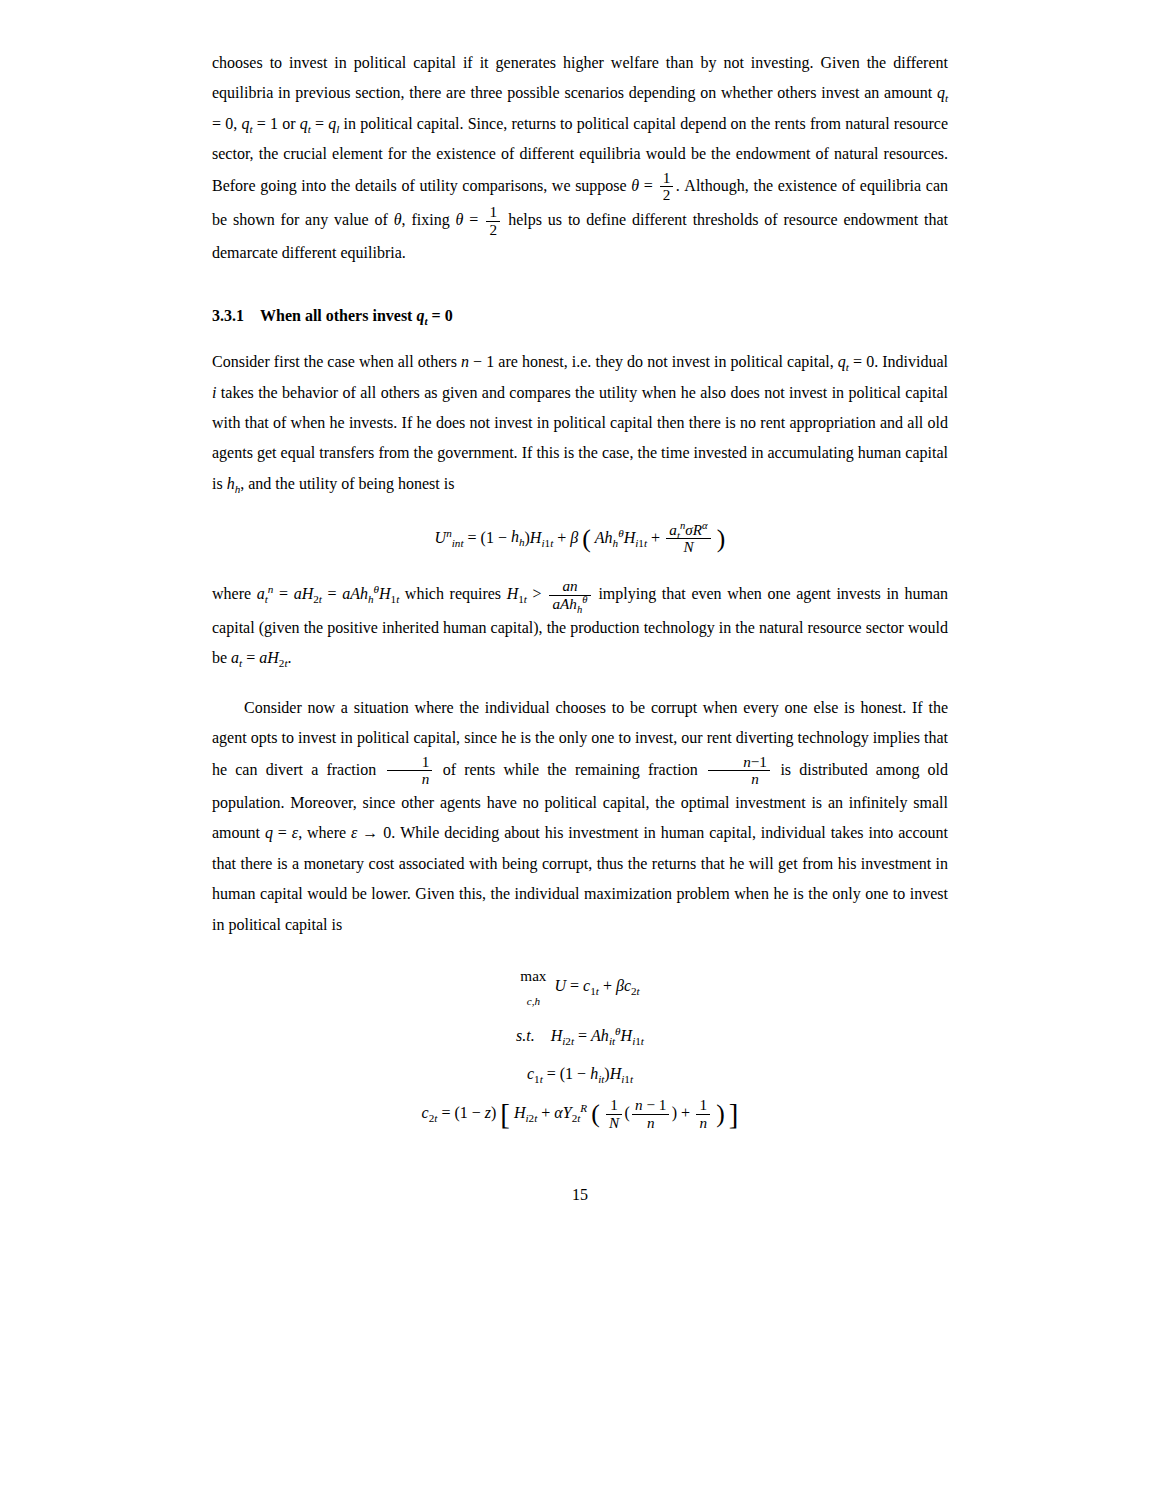chooses to invest in political capital if it generates higher welfare than by not investing. Given the different equilibria in previous section, there are three possible scenarios depending on whether others invest an amount qt = 0, qt = 1 or qt = ql in political capital. Since, returns to political capital depend on the rents from natural resource sector, the crucial element for the existence of different equilibria would be the endowment of natural resources. Before going into the details of utility comparisons, we suppose θ = 12. Although, the existence of equilibria can be shown for any value of θ, fixing θ = 12 helps us to define different thresholds of resource endowment that demarcate different equilibria.
3.3.1 When all others invest qt = 0
Consider first the case when all others n − 1 are honest, i.e. they do not invest in political capital, qt = 0. Individual i takes the behavior of all others as given and compares the utility when he also does not invest in political capital with that of when he invests. If he does not invest in political capital then there is no rent appropriation and all old agents get equal transfers from the government. If this is the case, the time invested in accumulating human capital is hh, and the utility of being honest is
Unint = (1 − hh)Hi1t + β ( AhhθHi1t + atnσRα N )
where atn = aH2t = aAhhθH1t which requires H1t > an aAhhθ implying that even when one agent invests in human capital (given the positive inherited human capital), the production technology in the natural resource sector would be at = aH2t.
Consider now a situation where the individual chooses to be corrupt when every one else is honest. If the agent opts to invest in political capital, since he is the only one to invest, our rent diverting technology implies that he can divert a fraction 1 n of rents while the remaining fraction n−1 n is distributed among old population. Moreover, since other agents have no political capital, the optimal investment is an infinitely small amount q = ε, where ε → 0. While deciding about his investment in human capital, individual takes into account that there is a monetary cost associated with being corrupt, thus the returns that he will get from his investment in human capital would be lower. Given this, the individual maximization problem when he is the only one to invest in political capital is
max c,h U = c1t + βc2t
s.t. Hi2t = AhitθHi1t
c1t = (1 − hit)Hi1t
c2t = (1 − z) [ Hi2t + αY2tR ( 1 N(n − 1 n) + 1 n ) ]
15